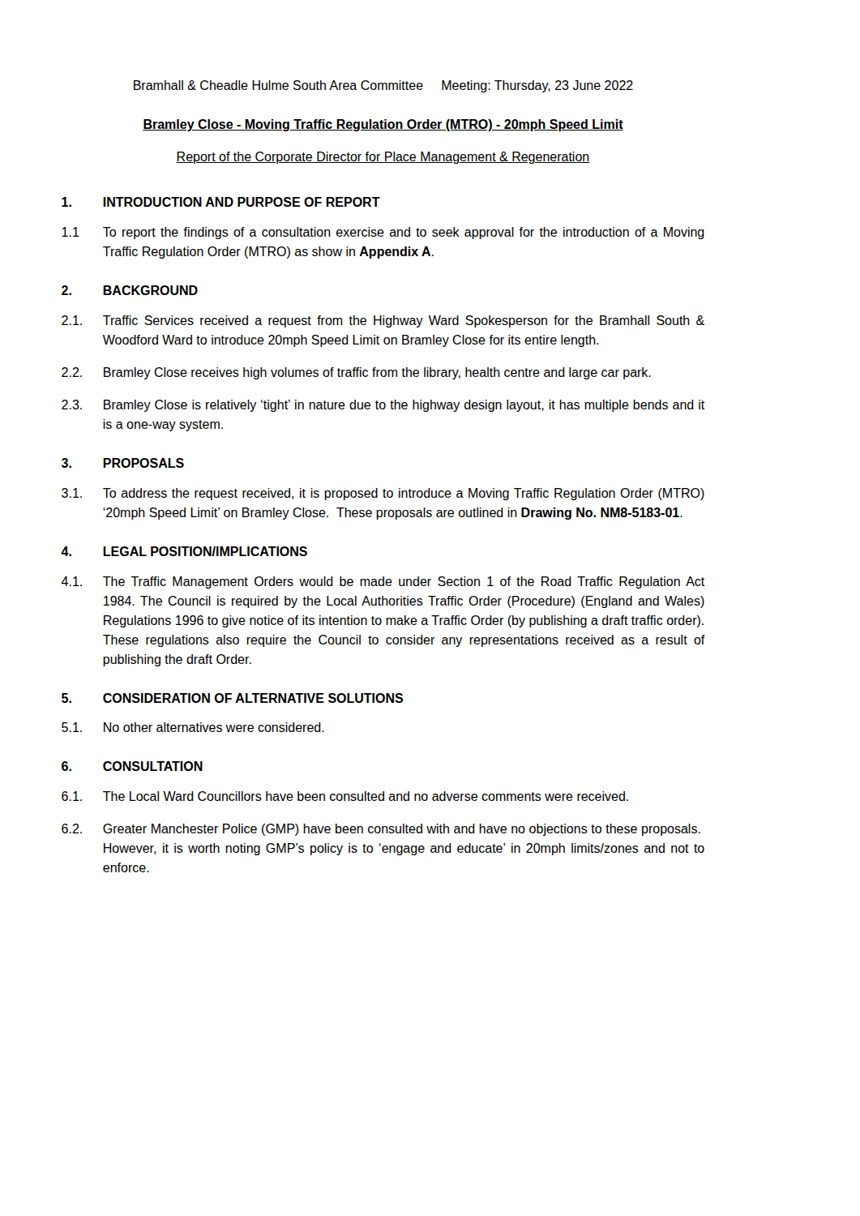Bramhall & Cheadle Hulme South Area Committee Meeting: Thursday, 23 June 2022
Bramley Close - Moving Traffic Regulation Order (MTRO) - 20mph Speed Limit
Report of the Corporate Director for Place Management & Regeneration
1.
Introduction and Purpose of Report
1.1
To report the findings of a consultation exercise and to seek approval for the introduction of a Moving Traffic Regulation Order (MTRO) as show in Appendix A.
2.
Background
2.1.
Traffic Services received a request from the Highway Ward Spokesperson for the Bramhall South & Woodford Ward to introduce 20mph Speed Limit on Bramley Close for its entire length.
2.2.
Bramley Close receives high volumes of traffic from the library, health centre and large car park.
2.3.
Bramley Close is relatively ‘tight’ in nature due to the highway design layout, it has multiple bends and it is a one-way system.
3.
Proposals
3.1.
To address the request received, it is proposed to introduce a Moving Traffic Regulation Order (MTRO) ‘20mph Speed Limit’ on Bramley Close. These proposals are outlined in Drawing No. NM8-5183-01.
4.
Legal Position/Implications
4.1.
The Traffic Management Orders would be made under Section 1 of the Road Traffic Regulation Act 1984. The Council is required by the Local Authorities Traffic Order (Procedure) (England and Wales) Regulations 1996 to give notice of its intention to make a Traffic Order (by publishing a draft traffic order). These regulations also require the Council to consider any representations received as a result of publishing the draft Order.
5.
Consideration of Alternative Solutions
5.1.
No other alternatives were considered.
6.
Consultation
6.1.
The Local Ward Councillors have been consulted and no adverse comments were received.
6.2.
Greater Manchester Police (GMP) have been consulted with and have no objections to these proposals. However, it is worth noting GMP’s policy is to ‘engage and educate’ in 20mph limits/zones and not to enforce.